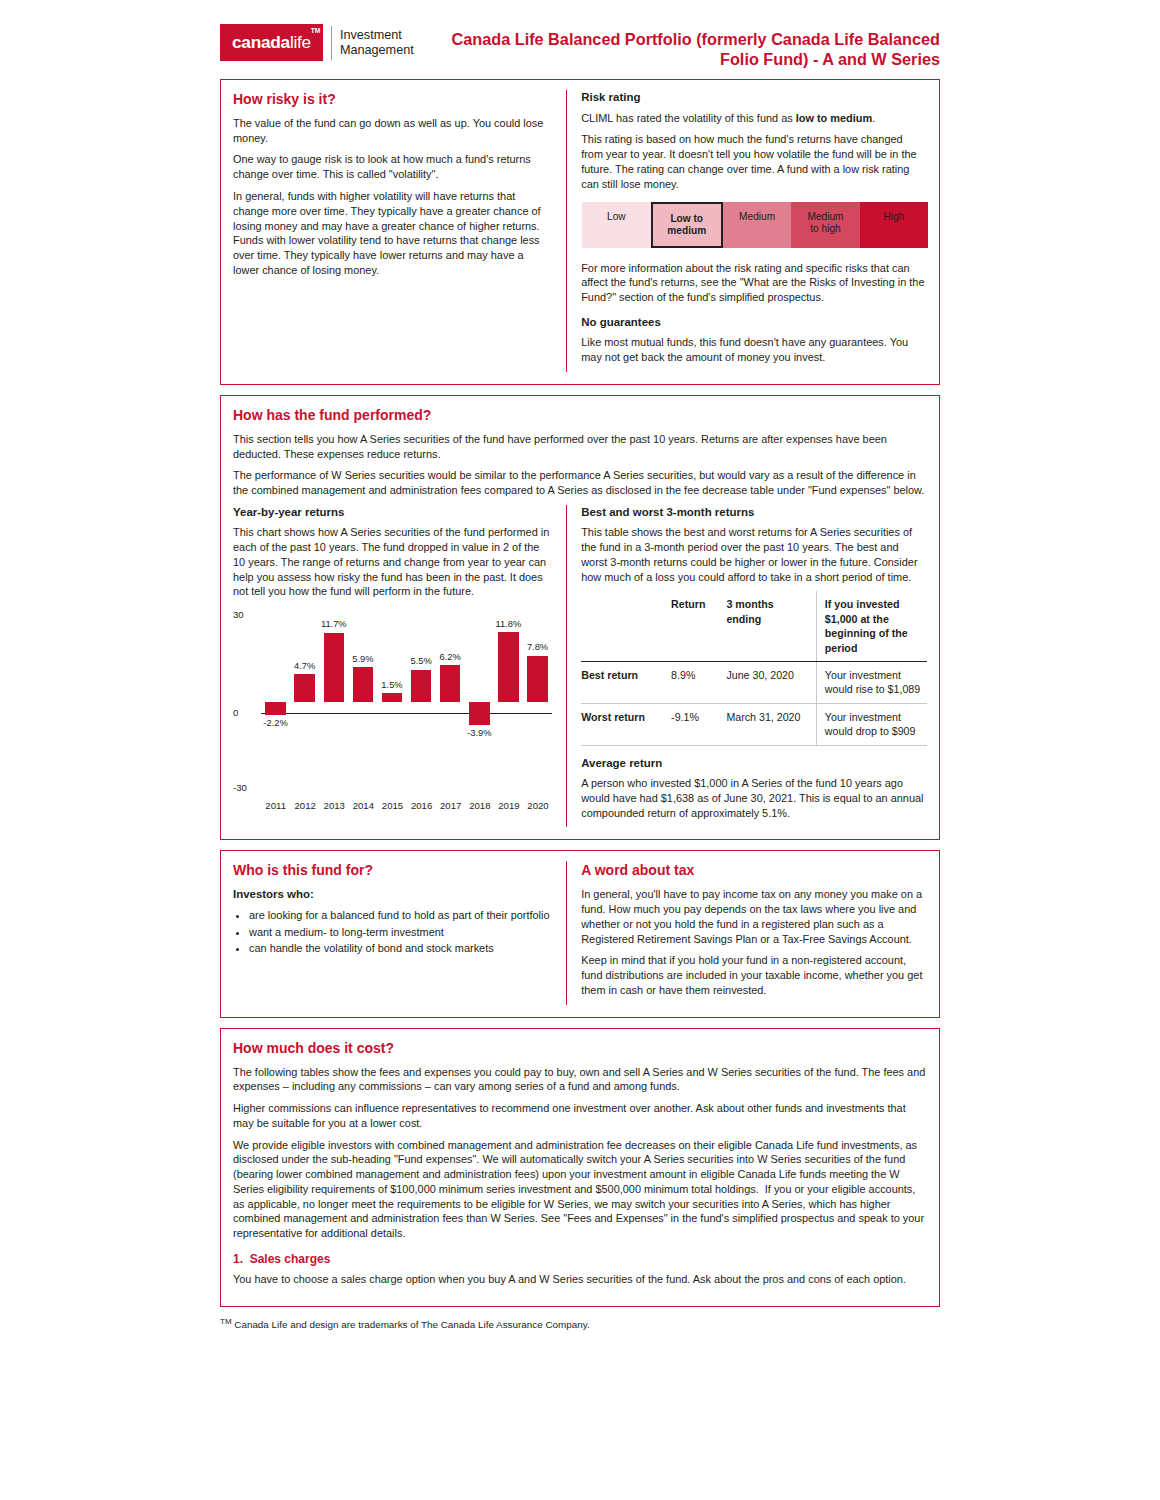canadalifeTM
Investment
Management
Canada Life Balanced Portfolio (formerly Canada Life Balanced Folio Fund) - A and W Series
How risky is it?
The value of the fund can go down as well as up. You could lose money.
One way to gauge risk is to look at how much a fund's returns change over time. This is called "volatility".
In general, funds with higher volatility will have returns that change more over time. They typically have a greater chance of losing money and may have a greater chance of higher returns. Funds with lower volatility tend to have returns that change less over time. They typically have lower returns and may have a lower chance of losing money.
Risk rating
CLIML has rated the volatility of this fund as low to medium.
This rating is based on how much the fund's returns have changed from year to year. It doesn't tell you how volatile the fund will be in the future. The rating can change over time. A fund with a low risk rating can still lose money.
Low
Low to
medium
Medium
Medium
to high
High
For more information about the risk rating and specific risks that can affect the fund's returns, see the "What are the Risks of Investing in the Fund?" section of the fund's simplified prospectus.
No guarantees
Like most mutual funds, this fund doesn't have any guarantees. You may not get back the amount of money you invest.
How has the fund performed?
This section tells you how A Series securities of the fund have performed over the past 10 years. Returns are after expenses have been deducted. These expenses reduce returns.
The performance of W Series securities would be similar to the performance A Series securities, but would vary as a result of the difference in the combined management and administration fees compared to A Series as disclosed in the fee decrease table under "Fund expenses" below.
Year-by-year returns
This chart shows how A Series securities of the fund performed in each of the past 10 years. The fund dropped in value in 2 of the 10 years. The range of returns and change from year to year can help you assess how risky the fund has been in the past. It does not tell you how the fund will perform in the future.
30
0
-30
-2.2%
4.7%
11.7%
5.9%
1.5%
5.5%
6.2%
-3.9%
11.8%
7.8%
2011201220132014201520162017201820192020
Best and worst 3-month returns
This table shows the best and worst returns for A Series securities of the fund in a 3-month period over the past 10 years. The best and worst 3-month returns could be higher or lower in the future. Consider how much of a loss you could afford to take in a short period of time.
| | Return | 3 months ending | If you invested $1,000 at the beginning of the period |
| --- | --- | --- | --- |
| Best return | 8.9% | June 30, 2020 | Your investment would rise to $1,089 |
| Worst return | -9.1% | March 31, 2020 | Your investment would drop to $909 |
Average return
A person who invested $1,000 in A Series of the fund 10 years ago would have had $1,638 as of June 30, 2021. This is equal to an annual compounded return of approximately 5.1%.
Who is this fund for?
Investors who:
are looking for a balanced fund to hold as part of their portfolio
want a medium- to long-term investment
can handle the volatility of bond and stock markets
A word about tax
In general, you'll have to pay income tax on any money you make on a fund. How much you pay depends on the tax laws where you live and whether or not you hold the fund in a registered plan such as a Registered Retirement Savings Plan or a Tax-Free Savings Account.
Keep in mind that if you hold your fund in a non-registered account, fund distributions are included in your taxable income, whether you get them in cash or have them reinvested.
How much does it cost?
The following tables show the fees and expenses you could pay to buy, own and sell A Series and W Series securities of the fund. The fees and expenses – including any commissions – can vary among series of a fund and among funds.
Higher commissions can influence representatives to recommend one investment over another. Ask about other funds and investments that may be suitable for you at a lower cost.
We provide eligible investors with combined management and administration fee decreases on their eligible Canada Life fund investments, as disclosed under the sub-heading "Fund expenses". We will automatically switch your A Series securities into W Series securities of the fund (bearing lower combined management and administration fees) upon your investment amount in eligible Canada Life funds meeting the W Series eligibility requirements of $100,000 minimum series investment and $500,000 minimum total holdings. If you or your eligible accounts, as applicable, no longer meet the requirements to be eligible for W Series, we may switch your securities into A Series, which has higher combined management and administration fees than W Series. See "Fees and Expenses" in the fund's simplified prospectus and speak to your representative for additional details.
1. Sales charges
You have to choose a sales charge option when you buy A and W Series securities of the fund. Ask about the pros and cons of each option.
TM Canada Life and design are trademarks of The Canada Life Assurance Company.